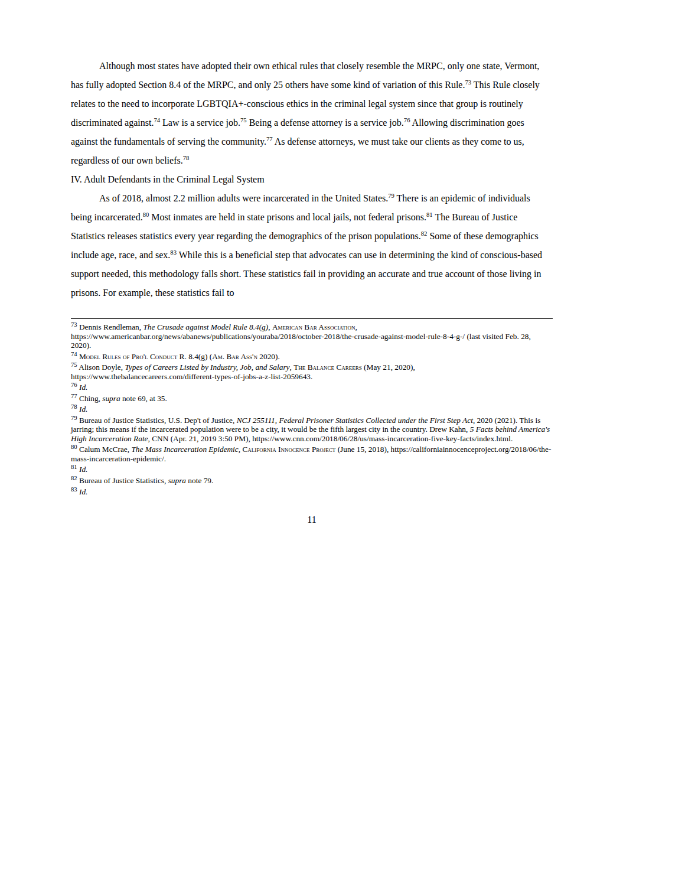Although most states have adopted their own ethical rules that closely resemble the MRPC, only one state, Vermont, has fully adopted Section 8.4 of the MRPC, and only 25 others have some kind of variation of this Rule.73 This Rule closely relates to the need to incorporate LGBTQIA+-conscious ethics in the criminal legal system since that group is routinely discriminated against.74 Law is a service job.75 Being a defense attorney is a service job.76 Allowing discrimination goes against the fundamentals of serving the community.77 As defense attorneys, we must take our clients as they come to us, regardless of our own beliefs.78
IV. Adult Defendants in the Criminal Legal System
As of 2018, almost 2.2 million adults were incarcerated in the United States.79 There is an epidemic of individuals being incarcerated.80 Most inmates are held in state prisons and local jails, not federal prisons.81 The Bureau of Justice Statistics releases statistics every year regarding the demographics of the prison populations.82 Some of these demographics include age, race, and sex.83 While this is a beneficial step that advocates can use in determining the kind of conscious-based support needed, this methodology falls short. These statistics fail in providing an accurate and true account of those living in prisons. For example, these statistics fail to
73 Dennis Rendleman, The Crusade against Model Rule 8.4(g), American Bar Association, https://www.americanbar.org/news/abanews/publications/youraba/2018/october-2018/the-crusade-against-model-rule-8-4-g-/ (last visited Feb. 28, 2020).
74 Model Rules of Pro'l Conduct R. 8.4(g) (Am. Bar Ass'n 2020).
75 Alison Doyle, Types of Careers Listed by Industry, Job, and Salary, The Balance Careers (May 21, 2020), https://www.thebalancecareers.com/different-types-of-jobs-a-z-list-2059643.
76 Id.
77 Ching, supra note 69, at 35.
78 Id.
79 Bureau of Justice Statistics, U.S. Dep't of Justice, NCJ 255111, Federal Prisoner Statistics Collected under the First Step Act, 2020 (2021). This is jarring; this means if the incarcerated population were to be a city, it would be the fifth largest city in the country. Drew Kahn, 5 Facts behind America's High Incarceration Rate, CNN (Apr. 21, 2019 3:50 PM), https://www.cnn.com/2018/06/28/us/mass-incarceration-five-key-facts/index.html.
80 Calum McCrae, The Mass Incarceration Epidemic, California Innocence Project (June 15, 2018), https://californiainnocenceproject.org/2018/06/the-mass-incarceration-epidemic/.
81 Id.
82 Bureau of Justice Statistics, supra note 79.
83 Id.
11